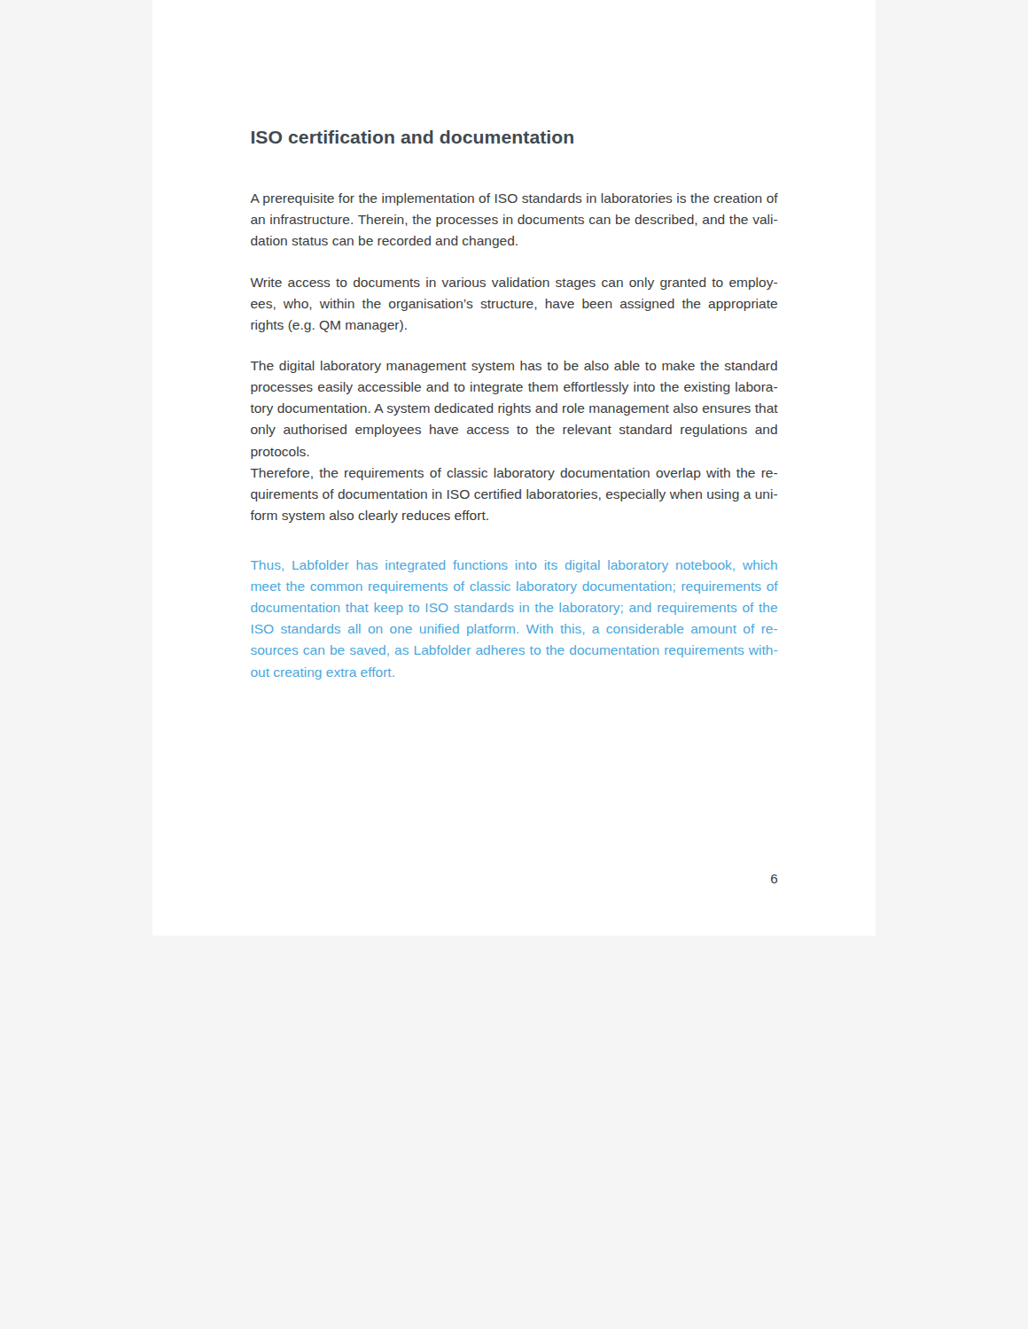ISO certification and documentation
A prerequisite for the implementation of ISO standards in laboratories is the creation of an infrastructure. Therein, the processes in documents can be described, and the validation status can be recorded and changed.
Write access to documents in various validation stages can only granted to employees, who, within the organisation’s structure, have been assigned the appropriate rights (e.g. QM manager).
The digital laboratory management system has to be also able to make the standard processes easily accessible and to integrate them effortlessly into the existing laboratory documentation. A system dedicated rights and role management also ensures that only authorised employees have access to the relevant standard regulations and protocols.
Therefore, the requirements of classic laboratory documentation overlap with the requirements of documentation in ISO certified laboratories, especially when using a uniform system also clearly reduces effort.
Thus, Labfolder has integrated functions into its digital laboratory notebook, which meet the common requirements of classic laboratory documentation; requirements of documentation that keep to ISO standards in the laboratory; and requirements of the ISO standards all on one unified platform. With this, a considerable amount of resources can be saved, as Labfolder adheres to the documentation requirements without creating extra effort.
6